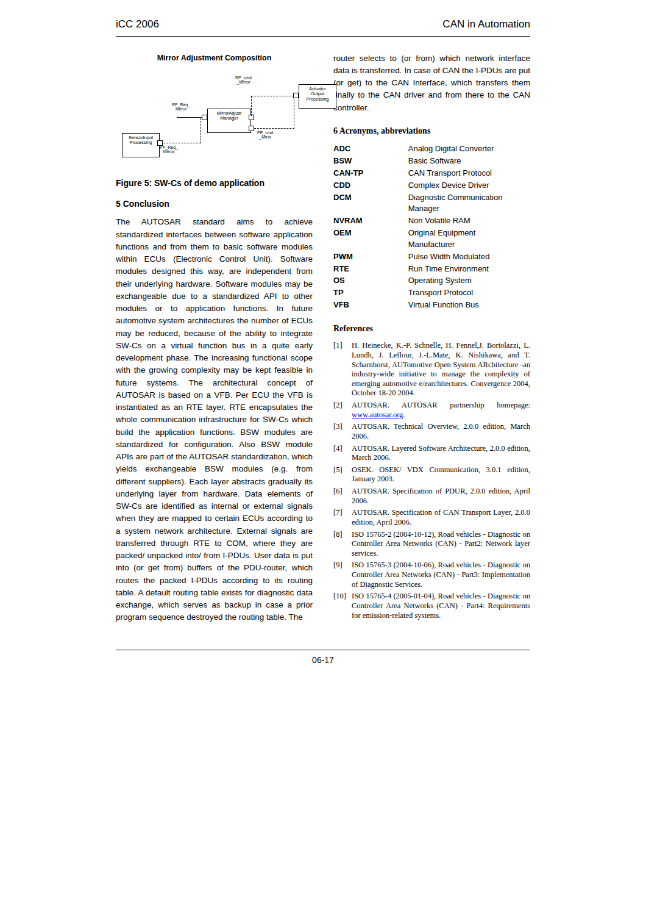iCC 2006
CAN in Automation
Mirror Adjustment Composition
Actuator
Output
Processing
MirrorAdjust
Manager
SensorInput
Processing
RP_cmd
_Mirror
PP_cmd
_Miror
RP_Req_
Mirror
PP_Req_
Mirror
Figure 5: SW-Cs of demo application
5 Conclusion
The AUTOSAR standard aims to achieve standardized interfaces between software application functions and from them to basic software modules within ECUs (Electronic Control Unit). Software modules designed this way, are independent from their underlying hardware. Software modules may be exchangeable due to a standardized API to other modules or to application functions. In future automotive system architectures the number of ECUs may be reduced, because of the ability to integrate SW-Cs on a virtual function bus in a quite early development phase. The increasing functional scope with the growing complexity may be kept feasible in future systems. The architectural concept of AUTOSAR is based on a VFB. Per ECU the VFB is instantiated as an RTE layer. RTE encapsulates the whole communication infrastructure for SW-Cs which build the application functions. BSW modules are standardized for configuration. Also BSW module APIs are part of the AUTOSAR standardization, which yields exchangeable BSW modules (e.g. from different suppliers). Each layer abstracts gradually its underlying layer from hardware. Data elements of SW-Cs are identified as internal or external signals when they are mapped to certain ECUs according to a system network architecture. External signals are transferred through RTE to COM, where they are packed/ unpacked into/ from I-PDUs. User data is put into (or get from) buffers of the PDU-router, which routes the packed I-PDUs according to its routing table. A default routing table exists for diagnostic data exchange, which serves as backup in case a prior program sequence destroyed the routing table. The
router selects to (or from) which network interface data is transferred. In case of CAN the I-PDUs are put (or get) to the CAN Interface, which transfers them finally to the CAN driver and from there to the CAN controller.
6 Acronyms, abbreviations
| ADC | Analog Digital Converter |
| BSW | Basic Software |
| CAN-TP | CAN Transport Protocol |
| CDD | Complex Device Driver |
| DCM | Diagnostic Communication Manager |
| NVRAM | Non Volatile RAM |
| OEM | Original Equipment Manufacturer |
| PWM | Pulse Width Modulated |
| RTE | Run Time Environment |
| OS | Operating System |
| TP | Transport Protocol |
| VFB | Virtual Function Bus |
References
[1] H. Heinecke, K.-P. Schnelle, H. Fennel,J. Bortolazzi, L. Lundh, J. Leflour, J.-L.Mate, K. Nishikawa, and T. Scharnhorst, AUTomotive Open System ARchitecture -an industry-wide initiative to manage the complexity of emerging automotive e/earchitectures. Convergence 2004, October 18-20 2004.
[2] AUTOSAR. AUTOSAR partnership homepage: www.autosar.org.
[3] AUTOSAR. Technical Overview, 2.0.0 edition, March 2006.
[4] AUTOSAR. Layered Software Architecture, 2.0.0 edition, March 2006.
[5] OSEK. OSEK/ VDX Communication, 3.0.1 edition, January 2003.
[6] AUTOSAR. Specification of PDUR, 2.0.0 edition, April 2006.
[7] AUTOSAR. Specification of CAN Transport Layer, 2.0.0 edition, April 2006.
[8] ISO 15765-2 (2004-10-12), Road vehicles - Diagnostic on Controller Area Networks (CAN) - Part2: Network layer services.
[9] ISO 15765-3 (2004-10-06), Road vehicles - Diagnostic on Controller Area Networks (CAN) - Part3: Implementation of Diagnostic Services.
[10] ISO 15765-4 (2005-01-04), Road vehicles - Diagnostic on Controller Area Networks (CAN) - Part4: Requirements for emission-related systems.
06-17